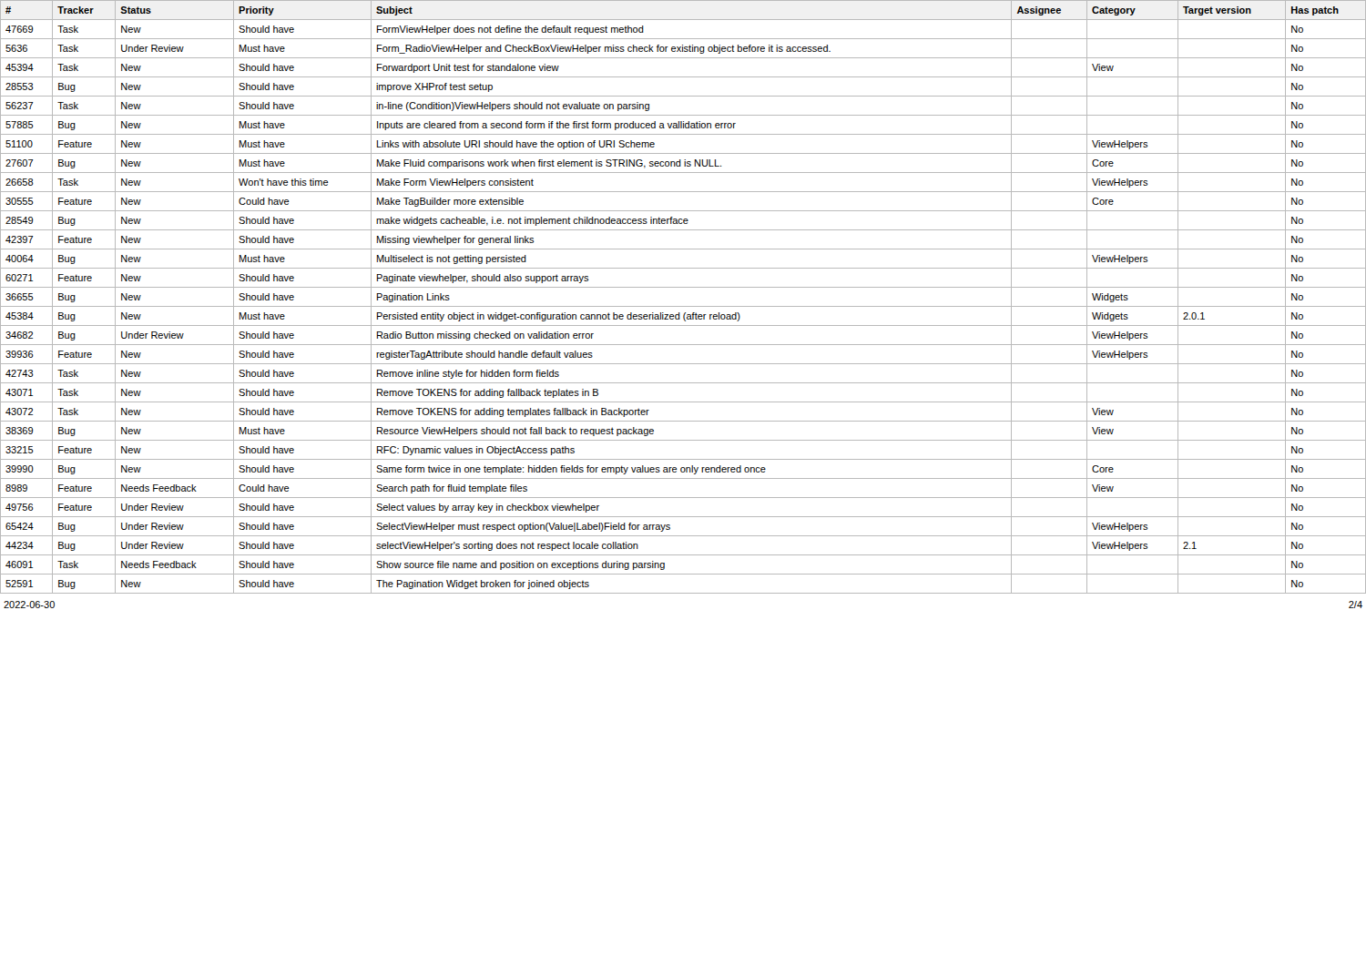| # | Tracker | Status | Priority | Subject | Assignee | Category | Target version | Has patch |
| --- | --- | --- | --- | --- | --- | --- | --- | --- |
| 47669 | Task | New | Should have | FormViewHelper does not define the default request method | | | | No |
| 5636 | Task | Under Review | Must have | Form_RadioViewHelper and CheckBoxViewHelper miss check for existing object before it is accessed. | | | | No |
| 45394 | Task | New | Should have | Forwardport Unit test for standalone view | | View | | No |
| 28553 | Bug | New | Should have | improve XHProf test setup | | | | No |
| 56237 | Task | New | Should have | in-line (Condition)ViewHelpers should not evaluate on parsing | | | | No |
| 57885 | Bug | New | Must have | Inputs are cleared from a second form if the first form produced a vallidation error | | | | No |
| 51100 | Feature | New | Must have | Links with absolute URI should have the option of URI Scheme | | ViewHelpers | | No |
| 27607 | Bug | New | Must have | Make Fluid comparisons work when first element is STRING, second is NULL. | | Core | | No |
| 26658 | Task | New | Won't have this time | Make Form ViewHelpers consistent | | ViewHelpers | | No |
| 30555 | Feature | New | Could have | Make TagBuilder more extensible | | Core | | No |
| 28549 | Bug | New | Should have | make widgets cacheable, i.e. not implement childnodeaccess interface | | | | No |
| 42397 | Feature | New | Should have | Missing viewhelper for general links | | | | No |
| 40064 | Bug | New | Must have | Multiselect is not getting persisted | | ViewHelpers | | No |
| 60271 | Feature | New | Should have | Paginate viewhelper, should also support arrays | | | | No |
| 36655 | Bug | New | Should have | Pagination Links | | Widgets | | No |
| 45384 | Bug | New | Must have | Persisted entity object in widget-configuration cannot be deserialized (after reload) | | Widgets | 2.0.1 | No |
| 34682 | Bug | Under Review | Should have | Radio Button missing checked on validation error | | ViewHelpers | | No |
| 39936 | Feature | New | Should have | registerTagAttribute should handle default values | | ViewHelpers | | No |
| 42743 | Task | New | Should have | Remove inline style for hidden form fields | | | | No |
| 43071 | Task | New | Should have | Remove TOKENS for adding fallback teplates in B | | | | No |
| 43072 | Task | New | Should have | Remove TOKENS for adding templates fallback in Backporter | | View | | No |
| 38369 | Bug | New | Must have | Resource ViewHelpers should not fall back to request package | | View | | No |
| 33215 | Feature | New | Should have | RFC: Dynamic values in ObjectAccess paths | | | | No |
| 39990 | Bug | New | Should have | Same form twice in one template: hidden fields for empty values are only rendered once | | Core | | No |
| 8989 | Feature | Needs Feedback | Could have | Search path for fluid template files | | View | | No |
| 49756 | Feature | Under Review | Should have | Select values by array key in checkbox viewhelper | | | | No |
| 65424 | Bug | Under Review | Should have | SelectViewHelper must respect option(Value/Label)Field for arrays | | ViewHelpers | | No |
| 44234 | Bug | Under Review | Should have | selectViewHelper's sorting does not respect locale collation | | ViewHelpers | 2.1 | No |
| 46091 | Task | Needs Feedback | Should have | Show source file name and position on exceptions during parsing | | | | No |
| 52591 | Bug | New | Should have | The Pagination Widget broken for joined objects | | | | No |
2022-06-30 2/4